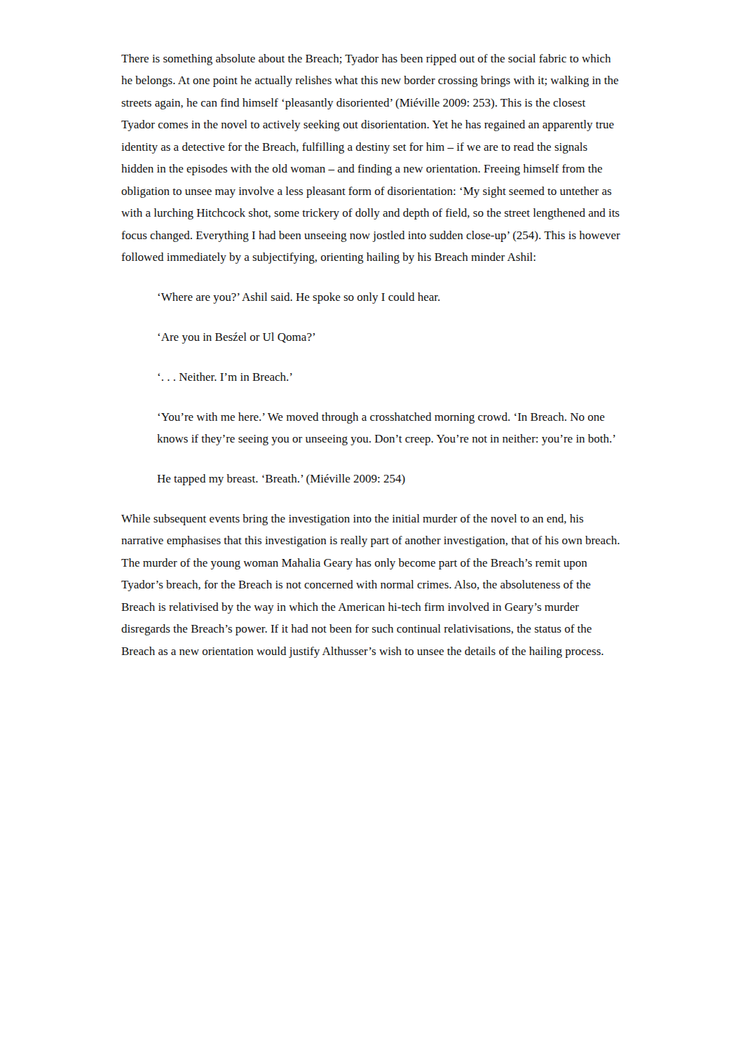There is something absolute about the Breach; Tyador has been ripped out of the social fabric to which he belongs. At one point he actually relishes what this new border crossing brings with it; walking in the streets again, he can find himself ‘pleasantly disoriented’ (Miéville 2009: 253). This is the closest Tyador comes in the novel to actively seeking out disorientation. Yet he has regained an apparently true identity as a detective for the Breach, fulfilling a destiny set for him – if we are to read the signals hidden in the episodes with the old woman – and finding a new orientation. Freeing himself from the obligation to unsee may involve a less pleasant form of disorientation: ‘My sight seemed to untether as with a lurching Hitchcock shot, some trickery of dolly and depth of field, so the street lengthened and its focus changed. Everything I had been unseeing now jostled into sudden close-up’ (254). This is however followed immediately by a subjectifying, orienting hailing by his Breach minder Ashil:
‘Where are you?’ Ashil said. He spoke so only I could hear.
‘Are you in Besźel or Ul Qoma?’
‘. . . Neither. I’m in Breach.’
‘You’re with me here.’ We moved through a crosshatched morning crowd. ‘In Breach. No one knows if they’re seeing you or unseeing you. Don’t creep. You’re not in neither: you’re in both.’
He tapped my breast. ‘Breath.’ (Miéville 2009: 254)
While subsequent events bring the investigation into the initial murder of the novel to an end, his narrative emphasises that this investigation is really part of another investigation, that of his own breach. The murder of the young woman Mahalia Geary has only become part of the Breach’s remit upon Tyador’s breach, for the Breach is not concerned with normal crimes. Also, the absoluteness of the Breach is relativised by the way in which the American hi-tech firm involved in Geary’s murder disregards the Breach’s power. If it had not been for such continual relativisations, the status of the Breach as a new orientation would justify Althusser’s wish to unsee the details of the hailing process.